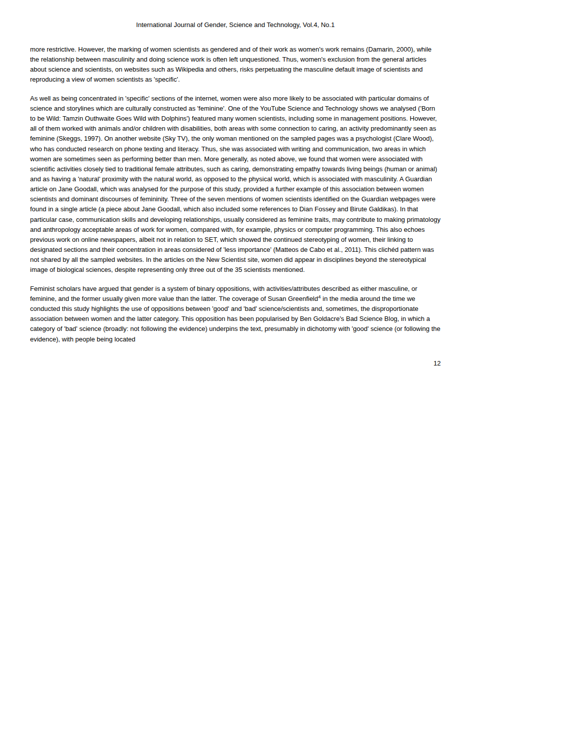International Journal of Gender, Science and Technology, Vol.4, No.1
more restrictive. However, the marking of women scientists as gendered and of their work as women's work remains (Damarin, 2000), while the relationship between masculinity and doing science work is often left unquestioned. Thus, women's exclusion from the general articles about science and scientists, on websites such as Wikipedia and others, risks perpetuating the masculine default image of scientists and reproducing a view of women scientists as 'specific'.
As well as being concentrated in 'specific' sections of the internet, women were also more likely to be associated with particular domains of science and storylines which are culturally constructed as 'feminine'. One of the YouTube Science and Technology shows we analysed ('Born to be Wild: Tamzin Outhwaite Goes Wild with Dolphins') featured many women scientists, including some in management positions. However, all of them worked with animals and/or children with disabilities, both areas with some connection to caring, an activity predominantly seen as feminine (Skeggs, 1997). On another website (Sky TV), the only woman mentioned on the sampled pages was a psychologist (Clare Wood), who has conducted research on phone texting and literacy. Thus, she was associated with writing and communication, two areas in which women are sometimes seen as performing better than men. More generally, as noted above, we found that women were associated with scientific activities closely tied to traditional female attributes, such as caring, demonstrating empathy towards living beings (human or animal) and as having a 'natural' proximity with the natural world, as opposed to the physical world, which is associated with masculinity. A Guardian article on Jane Goodall, which was analysed for the purpose of this study, provided a further example of this association between women scientists and dominant discourses of femininity. Three of the seven mentions of women scientists identified on the Guardian webpages were found in a single article (a piece about Jane Goodall, which also included some references to Dian Fossey and Birute Galdikas). In that particular case, communication skills and developing relationships, usually considered as feminine traits, may contribute to making primatology and anthropology acceptable areas of work for women, compared with, for example, physics or computer programming. This also echoes previous work on online newspapers, albeit not in relation to SET, which showed the continued stereotyping of women, their linking to designated sections and their concentration in areas considered of 'less importance' (Matteos de Cabo et al., 2011). This clichéd pattern was not shared by all the sampled websites. In the articles on the New Scientist site, women did appear in disciplines beyond the stereotypical image of biological sciences, despite representing only three out of the 35 scientists mentioned.
Feminist scholars have argued that gender is a system of binary oppositions, with activities/attributes described as either masculine, or feminine, and the former usually given more value than the latter. The coverage of Susan Greenfield4 in the media around the time we conducted this study highlights the use of oppositions between 'good' and 'bad' science/scientists and, sometimes, the disproportionate association between women and the latter category. This opposition has been popularised by Ben Goldacre's Bad Science Blog, in which a category of 'bad' science (broadly: not following the evidence) underpins the text, presumably in dichotomy with 'good' science (or following the evidence), with people being located
12